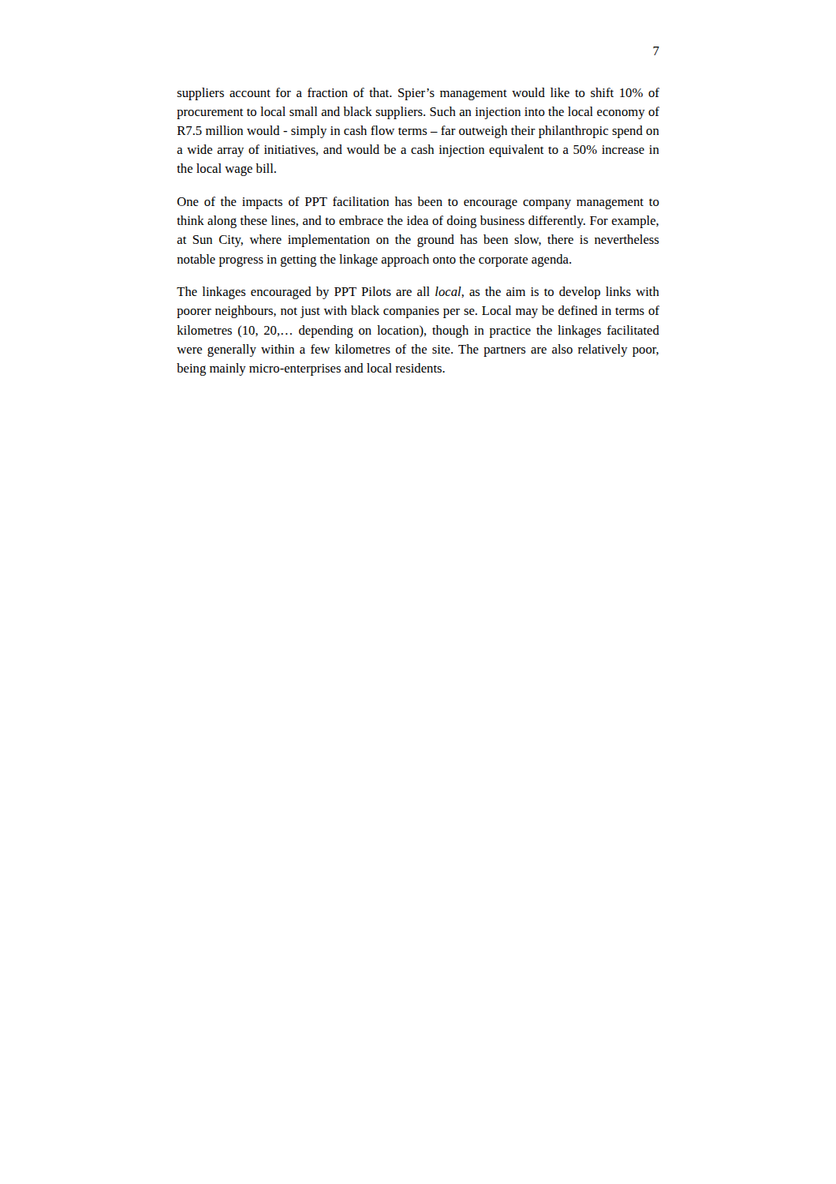7
suppliers account for a fraction of that. Spier’s management would like to shift 10% of procurement to local small and black suppliers. Such an injection into the local economy of R7.5 million would - simply in cash flow terms – far outweigh their philanthropic spend on a wide array of initiatives, and would be a cash injection equivalent to a 50% increase in the local wage bill.
One of the impacts of PPT facilitation has been to encourage company management to think along these lines, and to embrace the idea of doing business differently. For example, at Sun City, where implementation on the ground has been slow, there is nevertheless notable progress in getting the linkage approach onto the corporate agenda.
The linkages encouraged by PPT Pilots are all local, as the aim is to develop links with poorer neighbours, not just with black companies per se. Local may be defined in terms of kilometres (10, 20,… depending on location), though in practice the linkages facilitated were generally within a few kilometres of the site. The partners are also relatively poor, being mainly micro-enterprises and local residents.